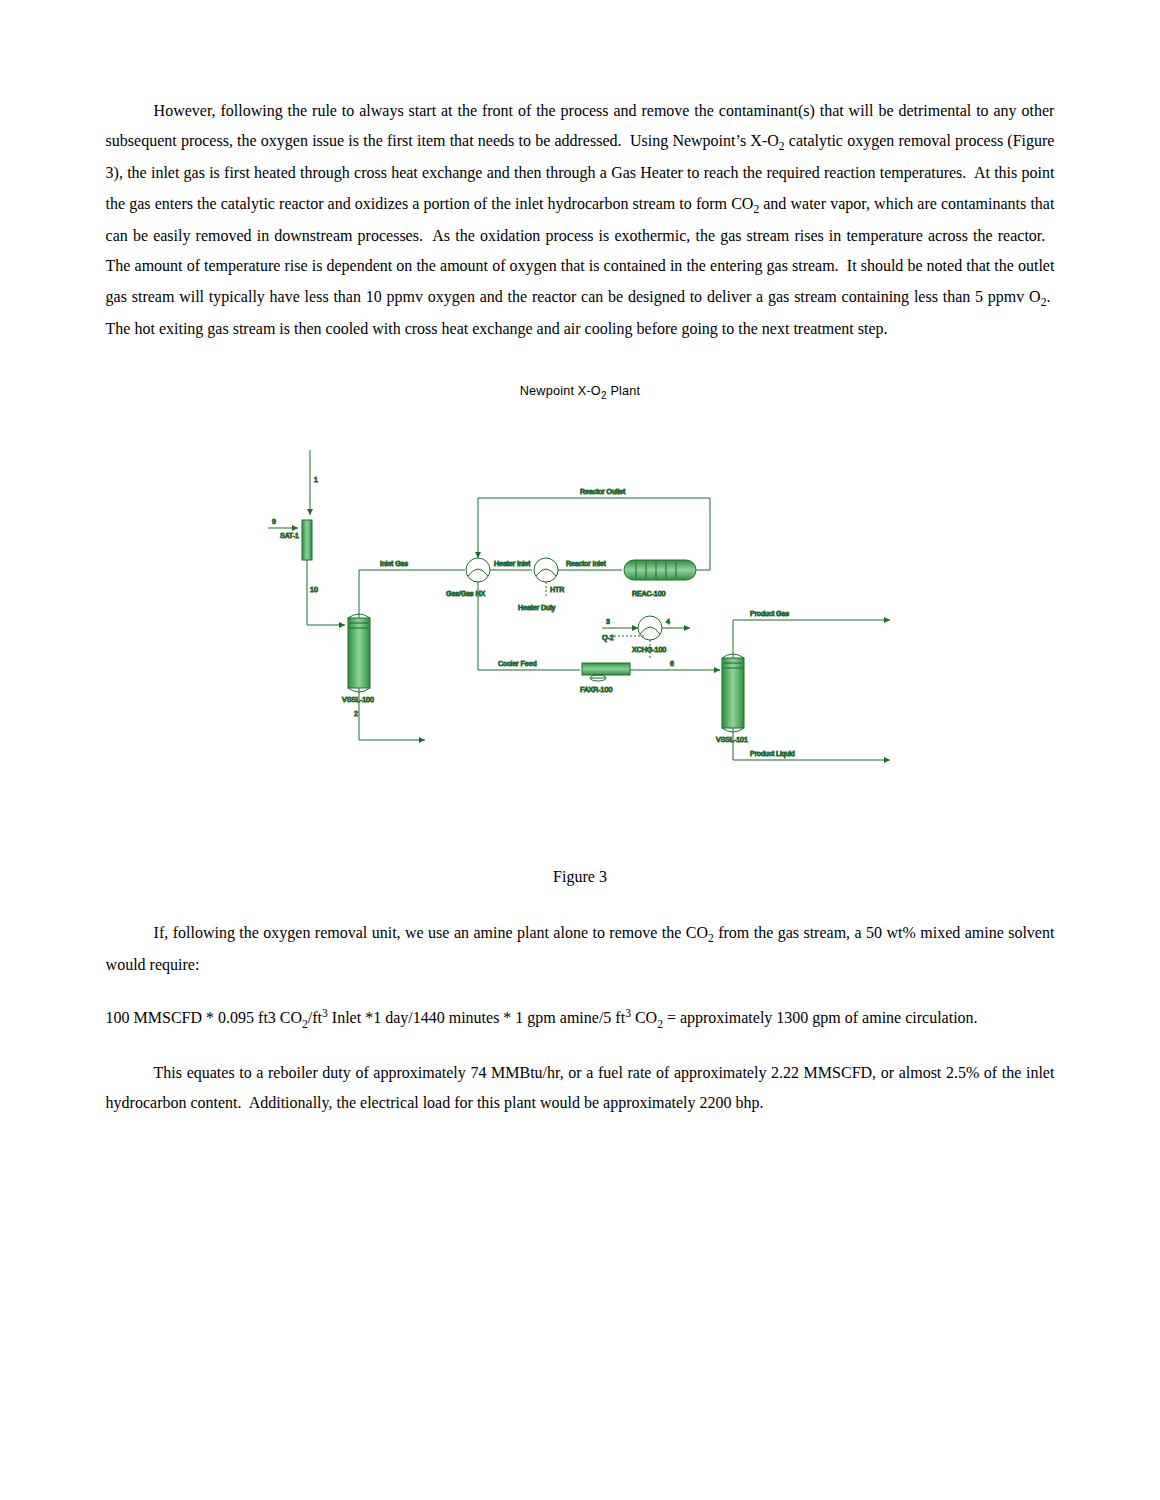However, following the rule to always start at the front of the process and remove the contaminant(s) that will be detrimental to any other subsequent process, the oxygen issue is the first item that needs to be addressed. Using Newpoint’s X-O2 catalytic oxygen removal process (Figure 3), the inlet gas is first heated through cross heat exchange and then through a Gas Heater to reach the required reaction temperatures. At this point the gas enters the catalytic reactor and oxidizes a portion of the inlet hydrocarbon stream to form CO2 and water vapor, which are contaminants that can be easily removed in downstream processes. As the oxidation process is exothermic, the gas stream rises in temperature across the reactor. The amount of temperature rise is dependent on the amount of oxygen that is contained in the entering gas stream. It should be noted that the outlet gas stream will typically have less than 10 ppmv oxygen and the reactor can be designed to deliver a gas stream containing less than 5 ppmv O2. The hot exiting gas stream is then cooled with cross heat exchange and air cooling before going to the next treatment step.
Newpoint X-O2 Plant
1 9 SAT-1 10 VSSL-100 2 Inlet Gas Gas/Gas HX Heater Inlet HTR Heater Duty Reactor Inlet REAC-100 Reactor Outlet Cooler Feed FAXR-100 6 XCHG-100 3 4 Q-2 VSSL-101 Product Gas Product Liquid
Figure 3
If, following the oxygen removal unit, we use an amine plant alone to remove the CO2 from the gas stream, a 50 wt% mixed amine solvent would require:
100 MMSCFD * 0.095 ft3 CO2/ft3 Inlet *1 day/1440 minutes * 1 gpm amine/5 ft3 CO2 = approximately 1300 gpm of amine circulation.
This equates to a reboiler duty of approximately 74 MMBtu/hr, or a fuel rate of approximately 2.22 MMSCFD, or almost 2.5% of the inlet hydrocarbon content. Additionally, the electrical load for this plant would be approximately 2200 bhp.